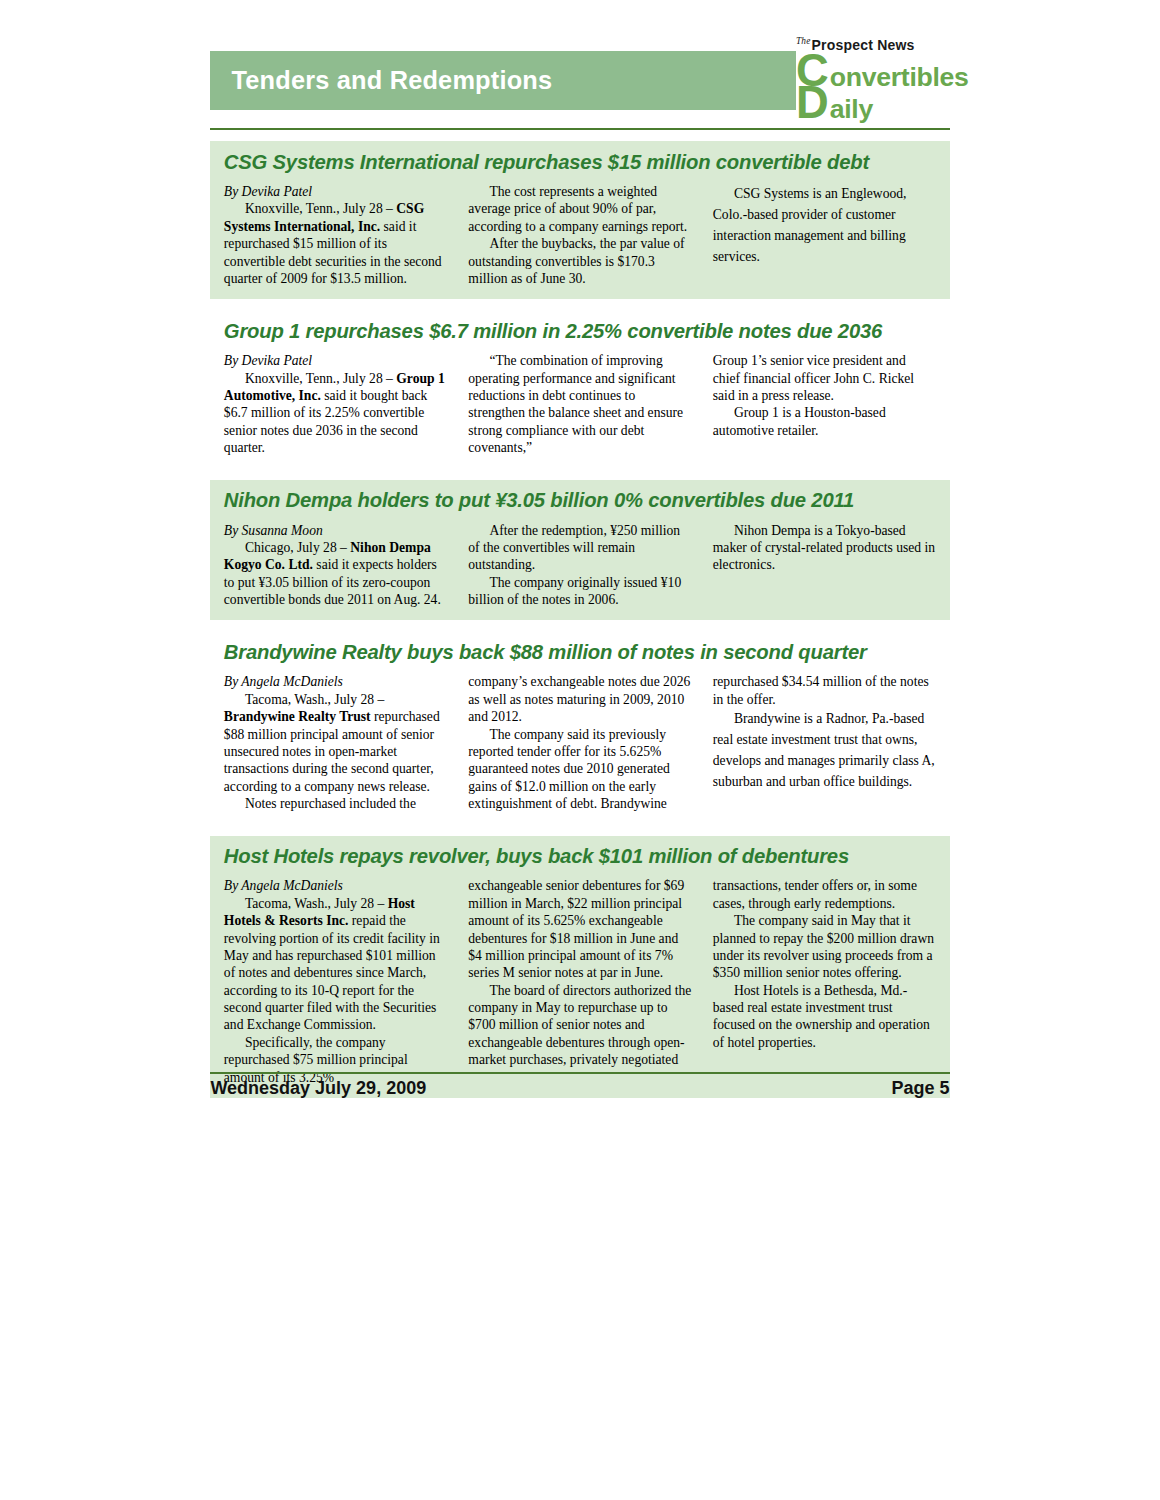Tenders and Redemptions
The Prospect News
Convertibles
Daily
CSG Systems International repurchases $15 million convertible debt
By Devika Patel
Knoxville, Tenn., July 28 – CSG Systems International, Inc. said it repurchased $15 million of its convertible debt securities in the second quarter of 2009 for $13.5 million.
The cost represents a weighted average price of about 90% of par, according to a company earnings report.
After the buybacks, the par value of outstanding convertibles is $170.3 million as of June 30.
CSG Systems is an Englewood, Colo.-based provider of customer interaction management and billing services.
Group 1 repurchases $6.7 million in 2.25% convertible notes due 2036
By Devika Patel
Knoxville, Tenn., July 28 – Group 1 Automotive, Inc. said it bought back $6.7 million of its 2.25% convertible senior notes due 2036 in the second quarter.
“The combination of improving operating performance and significant reductions in debt continues to strengthen the balance sheet and ensure strong compliance with our debt covenants,”
Group 1’s senior vice president and chief financial officer John C. Rickel said in a press release.
Group 1 is a Houston-based automotive retailer.
Nihon Dempa holders to put ¥3.05 billion 0% convertibles due 2011
By Susanna Moon
Chicago, July 28 – Nihon Dempa Kogyo Co. Ltd. said it expects holders to put ¥3.05 billion of its zero-coupon
convertible bonds due 2011 on Aug. 24.
After the redemption, ¥250 million of the convertibles will remain outstanding.
The company originally issued ¥10
billion of the notes in 2006.
Nihon Dempa is a Tokyo-based maker of crystal-related products used in electronics.
Brandywine Realty buys back $88 million of notes in second quarter
By Angela McDaniels
Tacoma, Wash., July 28 – Brandywine Realty Trust repurchased $88 million principal amount of senior unsecured notes in open-market transactions during the second quarter, according to a company news release.
Notes repurchased included the
company’s exchangeable notes due 2026 as well as notes maturing in 2009, 2010 and 2012.
The company said its previously reported tender offer for its 5.625% guaranteed notes due 2010 generated gains of $12.0 million on the early extinguishment of debt. Brandywine
repurchased $34.54 million of the notes in the offer.
Brandywine is a Radnor, Pa.-based real estate investment trust that owns, develops and manages primarily class A, suburban and urban office buildings.
Host Hotels repays revolver, buys back $101 million of debentures
By Angela McDaniels
Tacoma, Wash., July 28 – Host Hotels & Resorts Inc. repaid the revolving portion of its credit facility in May and has repurchased $101 million of notes and debentures since March, according to its 10-Q report for the second quarter filed with the Securities and Exchange Commission.
Specifically, the company repurchased $75 million principal amount of its 3.25%
exchangeable senior debentures for $69 million in March, $22 million principal amount of its 5.625% exchangeable debentures for $18 million in June and $4 million principal amount of its 7% series M senior notes at par in June.
The board of directors authorized the company in May to repurchase up to $700 million of senior notes and exchangeable debentures through open-market purchases, privately negotiated
transactions, tender offers or, in some cases, through early redemptions.
The company said in May that it planned to repay the $200 million drawn under its revolver using proceeds from a $350 million senior notes offering.
Host Hotels is a Bethesda, Md.-based real estate investment trust focused on the ownership and operation of hotel properties.
Wednesday July 29, 2009
Page 5